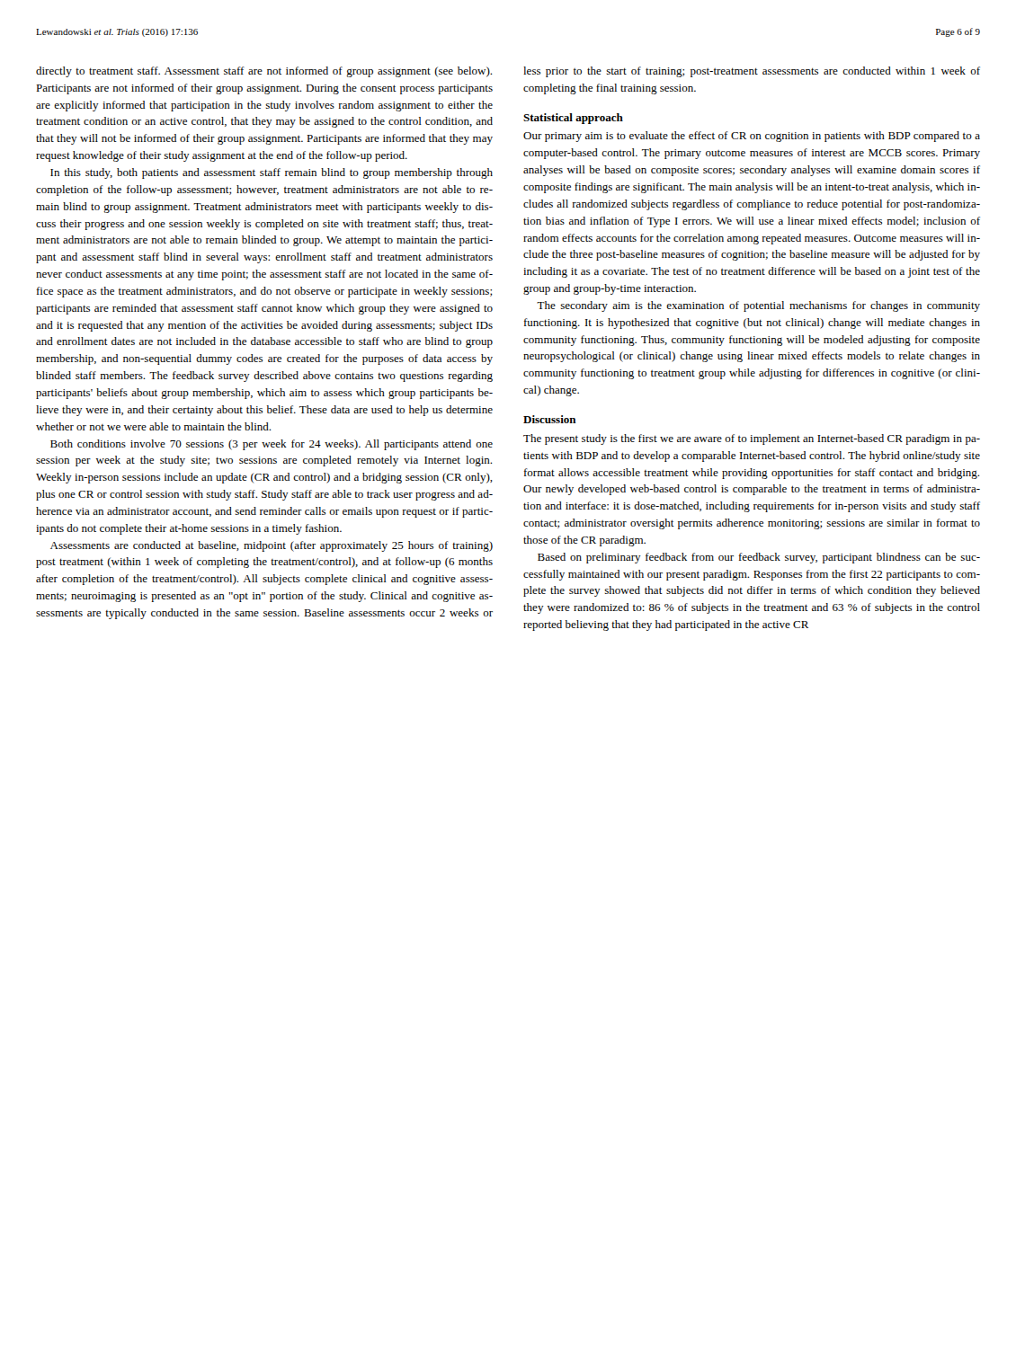Lewandowski et al. Trials (2016) 17:136
Page 6 of 9
directly to treatment staff. Assessment staff are not informed of group assignment (see below). Participants are not informed of their group assignment. During the consent process participants are explicitly informed that participation in the study involves random assignment to either the treatment condition or an active control, that they may be assigned to the control condition, and that they will not be informed of their group assignment. Participants are informed that they may request knowledge of their study assignment at the end of the follow-up period.
In this study, both patients and assessment staff remain blind to group membership through completion of the follow-up assessment; however, treatment administrators are not able to remain blind to group assignment. Treatment administrators meet with participants weekly to discuss their progress and one session weekly is completed on site with treatment staff; thus, treatment administrators are not able to remain blinded to group. We attempt to maintain the participant and assessment staff blind in several ways: enrollment staff and treatment administrators never conduct assessments at any time point; the assessment staff are not located in the same office space as the treatment administrators, and do not observe or participate in weekly sessions; participants are reminded that assessment staff cannot know which group they were assigned to and it is requested that any mention of the activities be avoided during assessments; subject IDs and enrollment dates are not included in the database accessible to staff who are blind to group membership, and non-sequential dummy codes are created for the purposes of data access by blinded staff members. The feedback survey described above contains two questions regarding participants' beliefs about group membership, which aim to assess which group participants believe they were in, and their certainty about this belief. These data are used to help us determine whether or not we were able to maintain the blind.
Both conditions involve 70 sessions (3 per week for 24 weeks). All participants attend one session per week at the study site; two sessions are completed remotely via Internet login. Weekly in-person sessions include an update (CR and control) and a bridging session (CR only), plus one CR or control session with study staff. Study staff are able to track user progress and adherence via an administrator account, and send reminder calls or emails upon request or if participants do not complete their at-home sessions in a timely fashion.
Assessments are conducted at baseline, midpoint (after approximately 25 hours of training) post treatment (within 1 week of completing the treatment/control), and at follow-up (6 months after completion of the treatment/control). All subjects complete clinical and cognitive assessments; neuroimaging is presented as an "opt in" portion of the study. Clinical and cognitive assessments are typically conducted in the same session. Baseline assessments occur 2 weeks or less prior to the start of training; post-treatment assessments are conducted within 1 week of completing the final training session.
Statistical approach
Our primary aim is to evaluate the effect of CR on cognition in patients with BDP compared to a computer-based control. The primary outcome measures of interest are MCCB scores. Primary analyses will be based on composite scores; secondary analyses will examine domain scores if composite findings are significant. The main analysis will be an intent-to-treat analysis, which includes all randomized subjects regardless of compliance to reduce potential for post-randomization bias and inflation of Type I errors. We will use a linear mixed effects model; inclusion of random effects accounts for the correlation among repeated measures. Outcome measures will include the three post-baseline measures of cognition; the baseline measure will be adjusted for by including it as a covariate. The test of no treatment difference will be based on a joint test of the group and group-by-time interaction.
The secondary aim is the examination of potential mechanisms for changes in community functioning. It is hypothesized that cognitive (but not clinical) change will mediate changes in community functioning. Thus, community functioning will be modeled adjusting for composite neuropsychological (or clinical) change using linear mixed effects models to relate changes in community functioning to treatment group while adjusting for differences in cognitive (or clinical) change.
Discussion
The present study is the first we are aware of to implement an Internet-based CR paradigm in patients with BDP and to develop a comparable Internet-based control. The hybrid online/study site format allows accessible treatment while providing opportunities for staff contact and bridging. Our newly developed web-based control is comparable to the treatment in terms of administration and interface: it is dose-matched, including requirements for in-person visits and study staff contact; administrator oversight permits adherence monitoring; sessions are similar in format to those of the CR paradigm.
Based on preliminary feedback from our feedback survey, participant blindness can be successfully maintained with our present paradigm. Responses from the first 22 participants to complete the survey showed that subjects did not differ in terms of which condition they believed they were randomized to: 86 % of subjects in the treatment and 63 % of subjects in the control reported believing that they had participated in the active CR